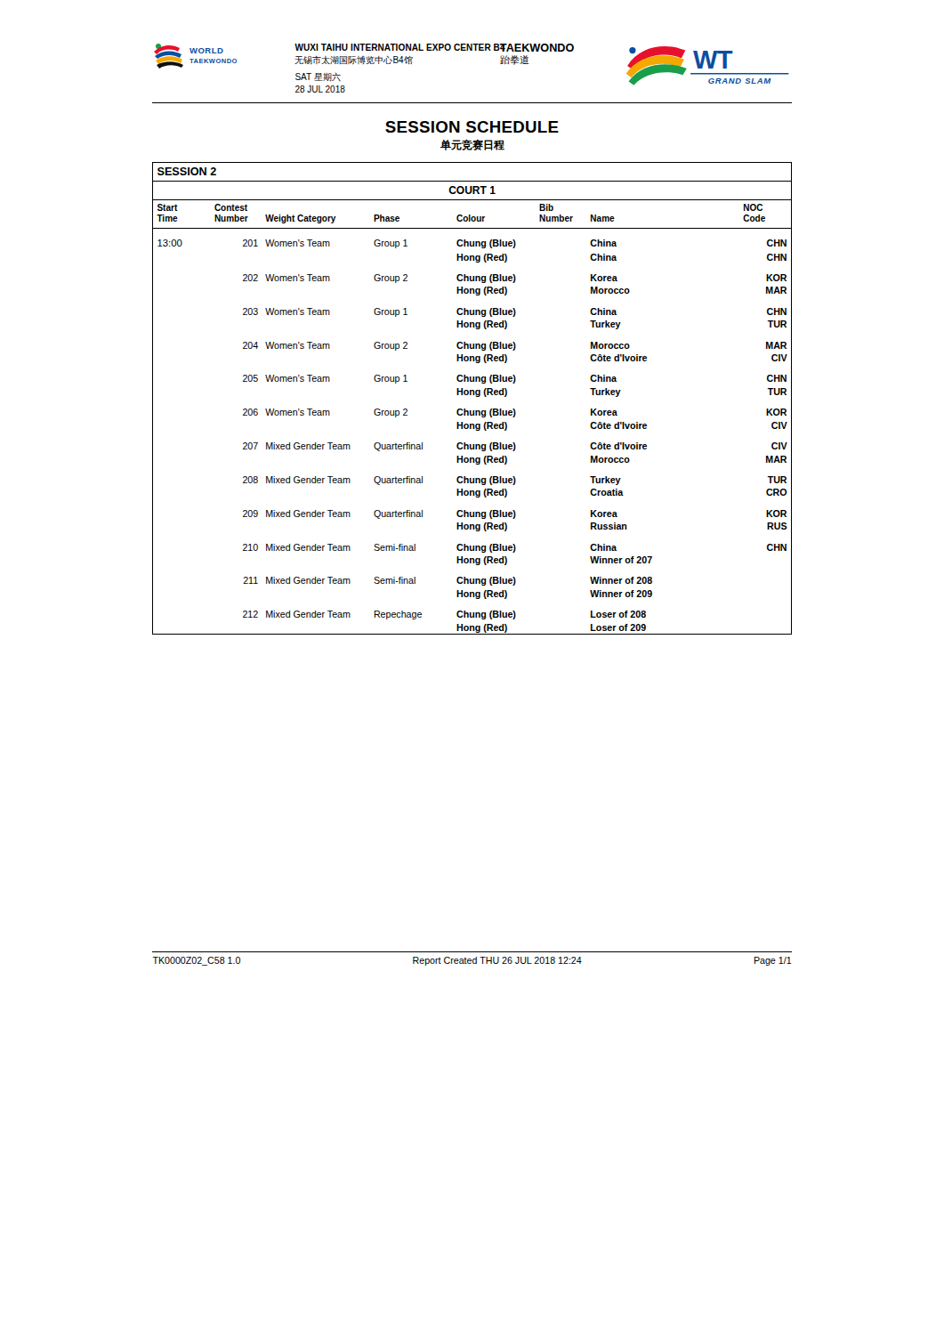WORLD TAEKWONDO
WUXI TAIHU INTERNATIONAL EXPO CENTER B4
无锡市太湖国际博览中心B4馆
SAT 星期六
28 JUL 2018
TAEKWONDO
跆拳道
WT GRAND SLAM
SESSION SCHEDULE
单元竞赛日程
SESSION 2
COURT 1
| Start Time | Contest Number | Weight Category | Phase | Colour | Bib Number | Name | NOC Code |
| --- | --- | --- | --- | --- | --- | --- | --- |
| 13:00 | 201 | Women's Team | Group 1 | Chung (Blue) | | China | CHN |
| | | | | Hong (Red) | | China | CHN |
| | 202 | Women's Team | Group 2 | Chung (Blue) | | Korea | KOR |
| | | | | Hong (Red) | | Morocco | MAR |
| | 203 | Women's Team | Group 1 | Chung (Blue) | | China | CHN |
| | | | | Hong (Red) | | Turkey | TUR |
| | 204 | Women's Team | Group 2 | Chung (Blue) | | Morocco | MAR |
| | | | | Hong (Red) | | Côte d'Ivoire | CIV |
| | 205 | Women's Team | Group 1 | Chung (Blue) | | China | CHN |
| | | | | Hong (Red) | | Turkey | TUR |
| | 206 | Women's Team | Group 2 | Chung (Blue) | | Korea | KOR |
| | | | | Hong (Red) | | Côte d'Ivoire | CIV |
| | 207 | Mixed Gender Team | Quarterfinal | Chung (Blue) | | Côte d'Ivoire | CIV |
| | | | | Hong (Red) | | Morocco | MAR |
| | 208 | Mixed Gender Team | Quarterfinal | Chung (Blue) | | Turkey | TUR |
| | | | | Hong (Red) | | Croatia | CRO |
| | 209 | Mixed Gender Team | Quarterfinal | Chung (Blue) | | Korea | KOR |
| | | | | Hong (Red) | | Russian | RUS |
| | 210 | Mixed Gender Team | Semi-final | Chung (Blue) | | China | CHN |
| | | | | Hong (Red) | | Winner of 207 | |
| | 211 | Mixed Gender Team | Semi-final | Chung (Blue) | | Winner of 208 | |
| | | | | Hong (Red) | | Winner of 209 | |
| | 212 | Mixed Gender Team | Repechage | Chung (Blue) | | Loser of 208 | |
| | | | | Hong (Red) | | Loser of 209 | |
TK0000Z02_C58 1.0
Report Created THU 26 JUL 2018 12:24
Page 1/1